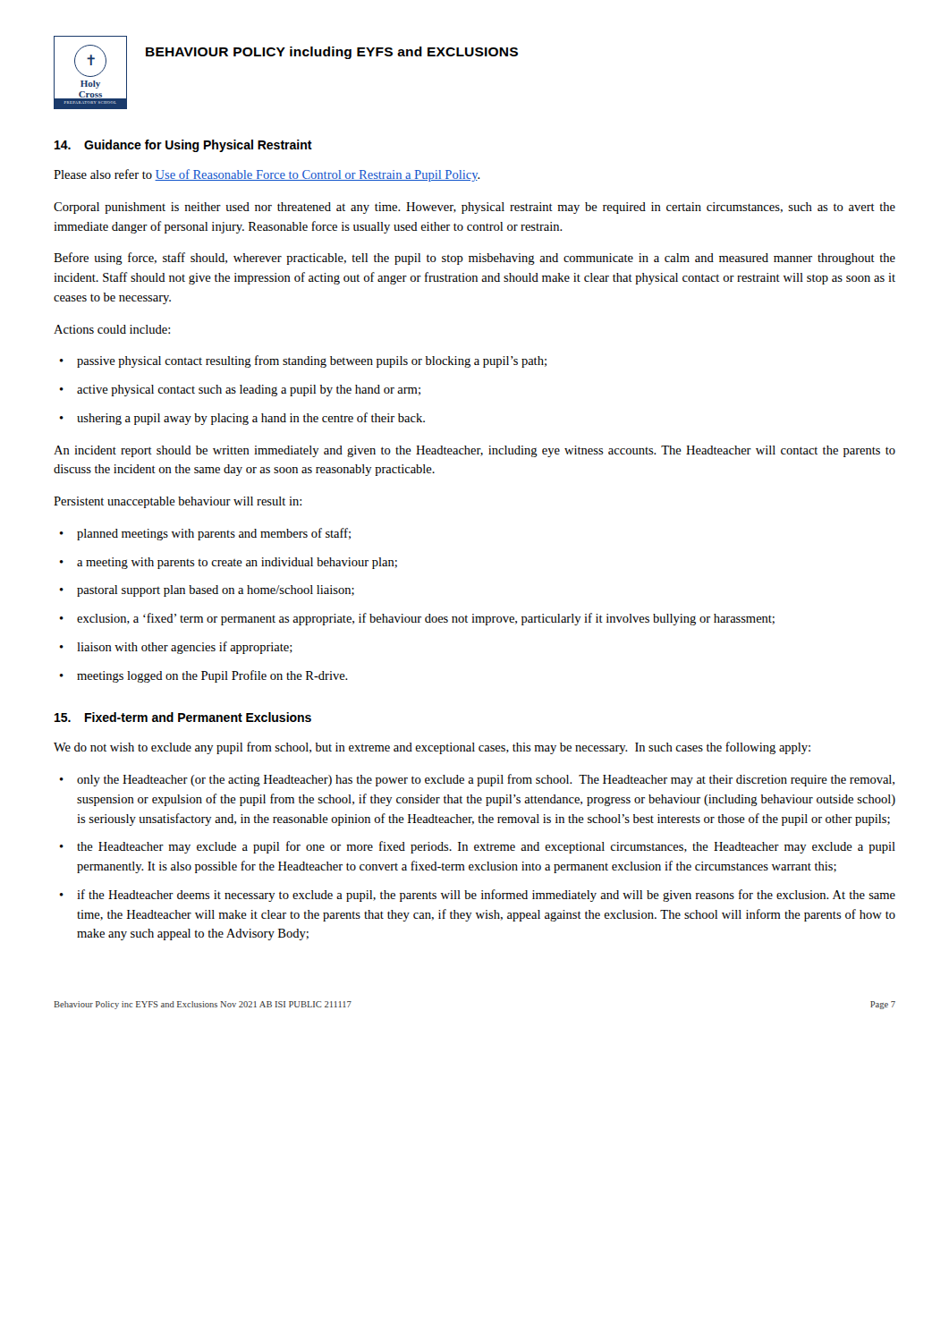✝
Holy
Cross
PREPARATORY SCHOOL
BEHAVIOUR POLICY including EYFS and EXCLUSIONS
14. Guidance for Using Physical Restraint
Please also refer to Use of Reasonable Force to Control or Restrain a Pupil Policy.
Corporal punishment is neither used nor threatened at any time. However, physical restraint may be required in certain circumstances, such as to avert the immediate danger of personal injury. Reasonable force is usually used either to control or restrain.
Before using force, staff should, wherever practicable, tell the pupil to stop misbehaving and communicate in a calm and measured manner throughout the incident. Staff should not give the impression of acting out of anger or frustration and should make it clear that physical contact or restraint will stop as soon as it ceases to be necessary.
Actions could include:
passive physical contact resulting from standing between pupils or blocking a pupil’s path;
active physical contact such as leading a pupil by the hand or arm;
ushering a pupil away by placing a hand in the centre of their back.
An incident report should be written immediately and given to the Headteacher, including eye witness accounts. The Headteacher will contact the parents to discuss the incident on the same day or as soon as reasonably practicable.
Persistent unacceptable behaviour will result in:
planned meetings with parents and members of staff;
a meeting with parents to create an individual behaviour plan;
pastoral support plan based on a home/school liaison;
exclusion, a ‘fixed’ term or permanent as appropriate, if behaviour does not improve, particularly if it involves bullying or harassment;
liaison with other agencies if appropriate;
meetings logged on the Pupil Profile on the R-drive.
15. Fixed-term and Permanent Exclusions
We do not wish to exclude any pupil from school, but in extreme and exceptional cases, this may be necessary. In such cases the following apply:
only the Headteacher (or the acting Headteacher) has the power to exclude a pupil from school. The Headteacher may at their discretion require the removal, suspension or expulsion of the pupil from the school, if they consider that the pupil’s attendance, progress or behaviour (including behaviour outside school) is seriously unsatisfactory and, in the reasonable opinion of the Headteacher, the removal is in the school’s best interests or those of the pupil or other pupils;
the Headteacher may exclude a pupil for one or more fixed periods. In extreme and exceptional circumstances, the Headteacher may exclude a pupil permanently. It is also possible for the Headteacher to convert a fixed-term exclusion into a permanent exclusion if the circumstances warrant this;
if the Headteacher deems it necessary to exclude a pupil, the parents will be informed immediately and will be given reasons for the exclusion. At the same time, the Headteacher will make it clear to the parents that they can, if they wish, appeal against the exclusion. The school will inform the parents of how to make any such appeal to the Advisory Body;
Behaviour Policy inc EYFS and Exclusions Nov 2021 AB ISI PUBLIC 211117 Page 7